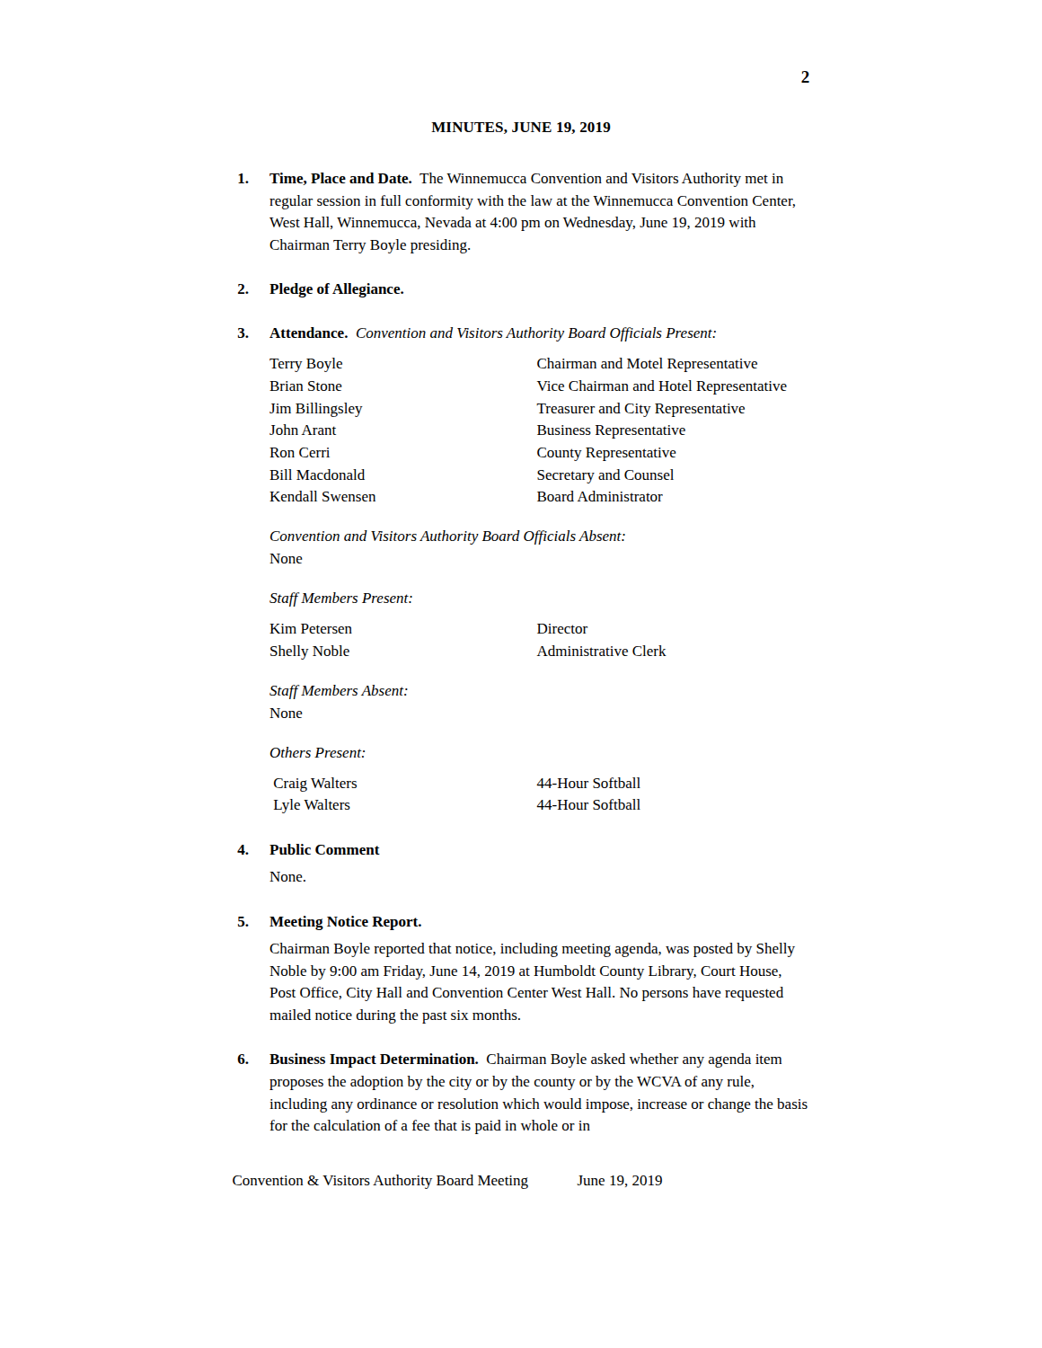2
MINUTES, JUNE 19, 2019
1. Time, Place and Date. The Winnemucca Convention and Visitors Authority met in regular session in full conformity with the law at the Winnemucca Convention Center, West Hall, Winnemucca, Nevada at 4:00 pm on Wednesday, June 19, 2019 with Chairman Terry Boyle presiding.
2. Pledge of Allegiance.
3. Attendance. Convention and Visitors Authority Board Officials Present:
Terry Boyle Chairman and Motel Representative
Brian Stone Vice Chairman and Hotel Representative
Jim Billingsley Treasurer and City Representative
John Arant Business Representative
Ron Cerri County Representative
Bill Macdonald Secretary and Counsel
Kendall Swensen Board Administrator
Convention and Visitors Authority Board Officials Absent:
None
Staff Members Present:
Kim Petersen Director
Shelly Noble Administrative Clerk
Staff Members Absent:
None
Others Present:
Craig Walters 44-Hour Softball
Lyle Walters 44-Hour Softball
4. Public Comment
None.
5. Meeting Notice Report.
Chairman Boyle reported that notice, including meeting agenda, was posted by Shelly Noble by 9:00 am Friday, June 14, 2019 at Humboldt County Library, Court House, Post Office, City Hall and Convention Center West Hall. No persons have requested mailed notice during the past six months.
6. Business Impact Determination. Chairman Boyle asked whether any agenda item proposes the adoption by the city or by the county or by the WCVA of any rule, including any ordinance or resolution which would impose, increase or change the basis for the calculation of a fee that is paid in whole or in
Convention & Visitors Authority Board Meeting June 19, 2019